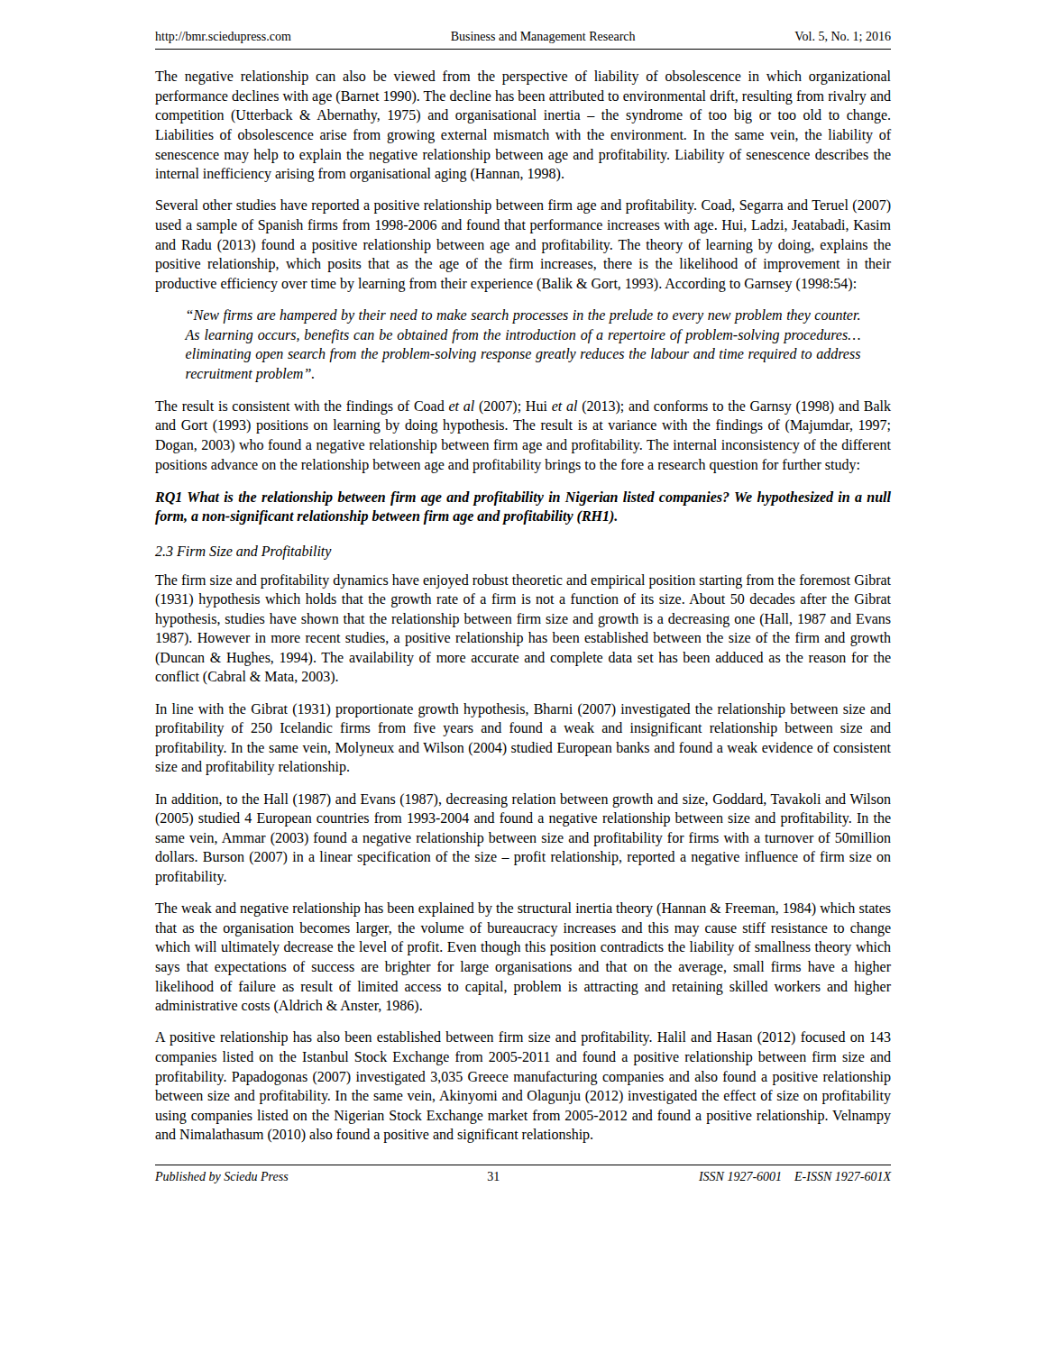http://bmr.sciedupress.com Business and Management Research Vol. 5, No. 1; 2016
The negative relationship can also be viewed from the perspective of liability of obsolescence in which organizational performance declines with age (Barnet 1990). The decline has been attributed to environmental drift, resulting from rivalry and competition (Utterback & Abernathy, 1975) and organisational inertia – the syndrome of too big or too old to change. Liabilities of obsolescence arise from growing external mismatch with the environment. In the same vein, the liability of senescence may help to explain the negative relationship between age and profitability. Liability of senescence describes the internal inefficiency arising from organisational aging (Hannan, 1998).
Several other studies have reported a positive relationship between firm age and profitability. Coad, Segarra and Teruel (2007) used a sample of Spanish firms from 1998-2006 and found that performance increases with age. Hui, Ladzi, Jeatabadi, Kasim and Radu (2013) found a positive relationship between age and profitability. The theory of learning by doing, explains the positive relationship, which posits that as the age of the firm increases, there is the likelihood of improvement in their productive efficiency over time by learning from their experience (Balik & Gort, 1993). According to Garnsey (1998:54):
“New firms are hampered by their need to make search processes in the prelude to every new problem they counter. As learning occurs, benefits can be obtained from the introduction of a repertoire of problem-solving procedures…eliminating open search from the problem-solving response greatly reduces the labour and time required to address recruitment problem”.
The result is consistent with the findings of Coad et al (2007); Hui et al (2013); and conforms to the Garnsy (1998) and Balk and Gort (1993) positions on learning by doing hypothesis. The result is at variance with the findings of (Majumdar, 1997; Dogan, 2003) who found a negative relationship between firm age and profitability. The internal inconsistency of the different positions advance on the relationship between age and profitability brings to the fore a research question for further study:
RQ1 What is the relationship between firm age and profitability in Nigerian listed companies? We hypothesized in a null form, a non-significant relationship between firm age and profitability (RH1).
2.3 Firm Size and Profitability
The firm size and profitability dynamics have enjoyed robust theoretic and empirical position starting from the foremost Gibrat (1931) hypothesis which holds that the growth rate of a firm is not a function of its size. About 50 decades after the Gibrat hypothesis, studies have shown that the relationship between firm size and growth is a decreasing one (Hall, 1987 and Evans 1987). However in more recent studies, a positive relationship has been established between the size of the firm and growth (Duncan & Hughes, 1994). The availability of more accurate and complete data set has been adduced as the reason for the conflict (Cabral & Mata, 2003).
In line with the Gibrat (1931) proportionate growth hypothesis, Bharni (2007) investigated the relationship between size and profitability of 250 Icelandic firms from five years and found a weak and insignificant relationship between size and profitability. In the same vein, Molyneux and Wilson (2004) studied European banks and found a weak evidence of consistent size and profitability relationship.
In addition, to the Hall (1987) and Evans (1987), decreasing relation between growth and size, Goddard, Tavakoli and Wilson (2005) studied 4 European countries from 1993-2004 and found a negative relationship between size and profitability. In the same vein, Ammar (2003) found a negative relationship between size and profitability for firms with a turnover of 50million dollars. Burson (2007) in a linear specification of the size – profit relationship, reported a negative influence of firm size on profitability.
The weak and negative relationship has been explained by the structural inertia theory (Hannan & Freeman, 1984) which states that as the organisation becomes larger, the volume of bureaucracy increases and this may cause stiff resistance to change which will ultimately decrease the level of profit. Even though this position contradicts the liability of smallness theory which says that expectations of success are brighter for large organisations and that on the average, small firms have a higher likelihood of failure as result of limited access to capital, problem is attracting and retaining skilled workers and higher administrative costs (Aldrich & Anster, 1986).
A positive relationship has also been established between firm size and profitability. Halil and Hasan (2012) focused on 143 companies listed on the Istanbul Stock Exchange from 2005-2011 and found a positive relationship between firm size and profitability. Papadogonas (2007) investigated 3,035 Greece manufacturing companies and also found a positive relationship between size and profitability. In the same vein, Akinyomi and Olagunju (2012) investigated the effect of size on profitability using companies listed on the Nigerian Stock Exchange market from 2005-2012 and found a positive relationship. Velnampy and Nimalathasum (2010) also found a positive and significant relationship.
Published by Sciedu Press 31 ISSN 1927-6001 E-ISSN 1927-601X